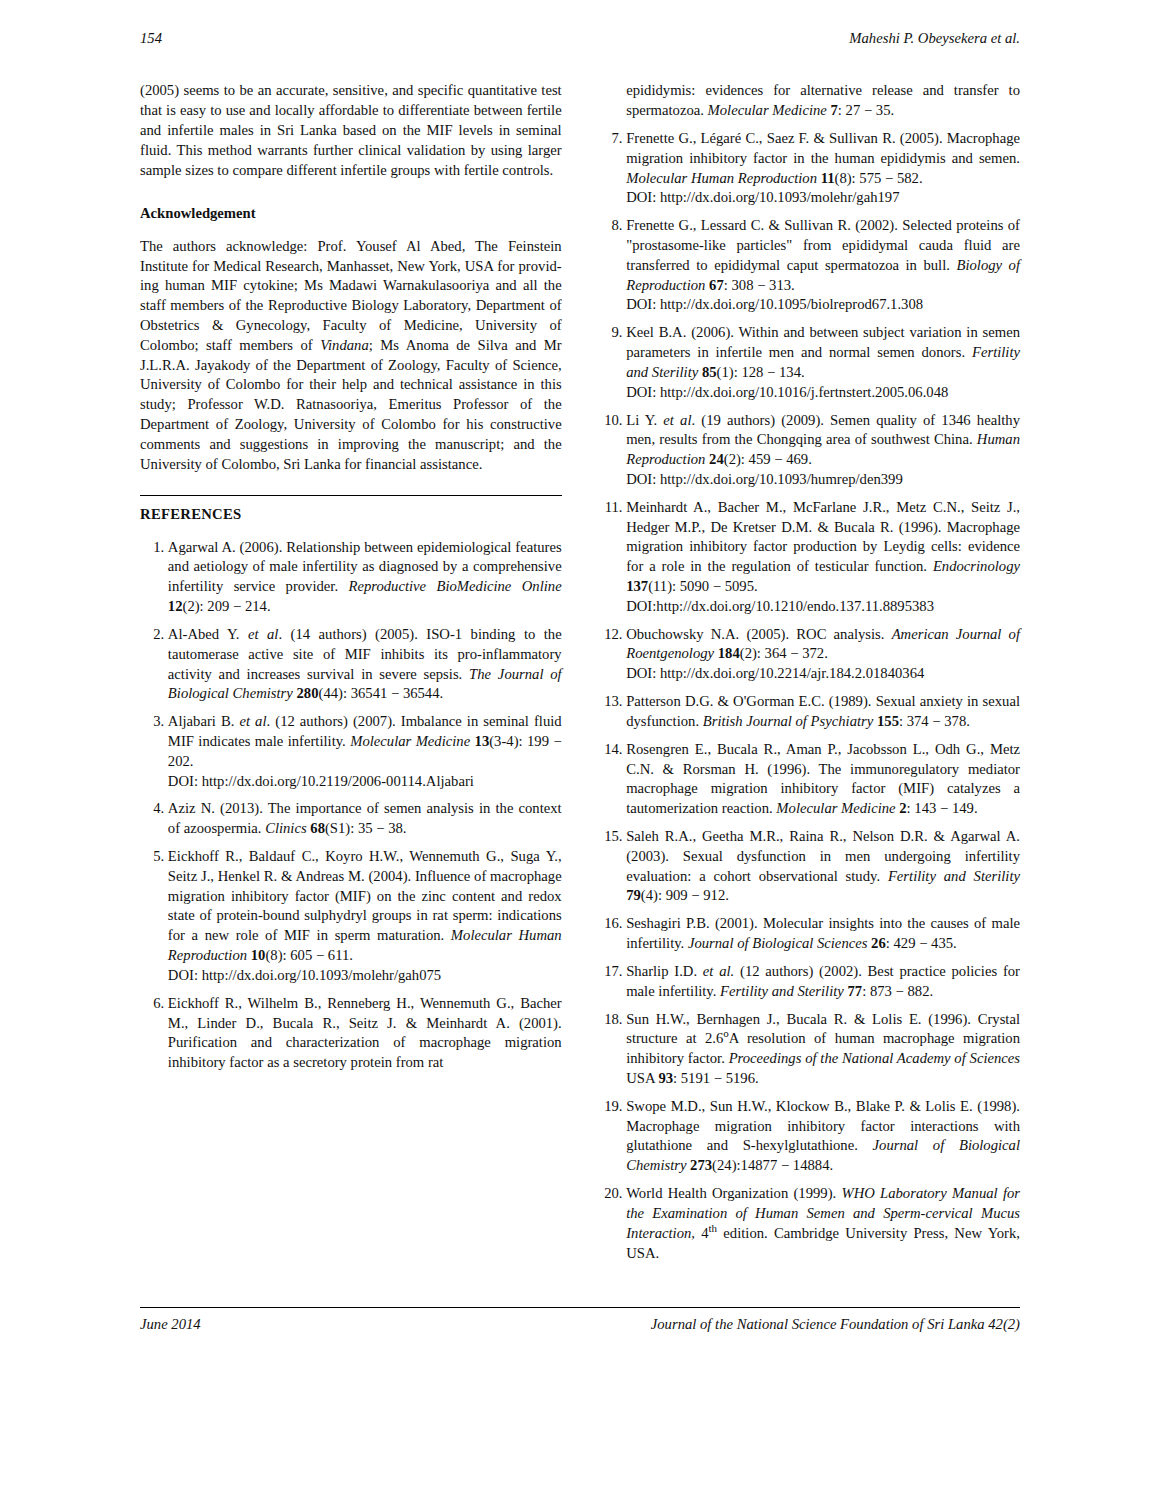154 Maheshi P. Obeysekera et al.
(2005) seems to be an accurate, sensitive, and specific quantitative test that is easy to use and locally affordable to differentiate between fertile and infertile males in Sri Lanka based on the MIF levels in seminal fluid. This method warrants further clinical validation by using larger sample sizes to compare different infertile groups with fertile controls.
Acknowledgement
The authors acknowledge: Prof. Yousef Al Abed, The Feinstein Institute for Medical Research, Manhasset, New York, USA for providing human MIF cytokine; Ms Madawi Warnakulasooriya and all the staff members of the Reproductive Biology Laboratory, Department of Obstetrics & Gynecology, Faculty of Medicine, University of Colombo; staff members of Vindana; Ms Anoma de Silva and Mr J.L.R.A. Jayakody of the Department of Zoology, Faculty of Science, University of Colombo for their help and technical assistance in this study; Professor W.D. Ratnasooriya, Emeritus Professor of the Department of Zoology, University of Colombo for his constructive comments and suggestions in improving the manuscript; and the University of Colombo, Sri Lanka for financial assistance.
REFERENCES
Agarwal A. (2006). Relationship between epidemiological features and aetiology of male infertility as diagnosed by a comprehensive infertility service provider. Reproductive BioMedicine Online 12(2): 209 − 214.
Al-Abed Y. et al. (14 authors) (2005). ISO-1 binding to the tautomerase active site of MIF inhibits its pro-inflammatory activity and increases survival in severe sepsis. The Journal of Biological Chemistry 280(44): 36541 − 36544.
Aljabari B. et al. (12 authors) (2007). Imbalance in seminal fluid MIF indicates male infertility. Molecular Medicine 13(3-4): 199 − 202. DOI: http://dx.doi.org/10.2119/2006-00114.Aljabari
Aziz N. (2013). The importance of semen analysis in the context of azoospermia. Clinics 68(S1): 35 − 38.
Eickhoff R., Baldauf C., Koyro H.W., Wennemuth G., Suga Y., Seitz J., Henkel R. & Andreas M. (2004). Influence of macrophage migration inhibitory factor (MIF) on the zinc content and redox state of protein-bound sulphydryl groups in rat sperm: indications for a new role of MIF in sperm maturation. Molecular Human Reproduction 10(8): 605 − 611. DOI: http://dx.doi.org/10.1093/molehr/gah075
Eickhoff R., Wilhelm B., Renneberg H., Wennemuth G., Bacher M., Linder D., Bucala R., Seitz J. & Meinhardt A. (2001). Purification and characterization of macrophage migration inhibitory factor as a secretory protein from rat
epididymis: evidences for alternative release and transfer to spermatozoa. Molecular Medicine 7: 27 − 35.
Frenette G., Légaré C., Saez F. & Sullivan R. (2005). Macrophage migration inhibitory factor in the human epididymis and semen. Molecular Human Reproduction 11(8): 575 − 582. DOI: http://dx.doi.org/10.1093/molehr/gah197
Frenette G., Lessard C. & Sullivan R. (2002). Selected proteins of "prostasome-like particles" from epididymal cauda fluid are transferred to epididymal caput spermatozoa in bull. Biology of Reproduction 67: 308 − 313. DOI: http://dx.doi.org/10.1095/biolreprod67.1.308
Keel B.A. (2006). Within and between subject variation in semen parameters in infertile men and normal semen donors. Fertility and Sterility 85(1): 128 − 134. DOI: http://dx.doi.org/10.1016/j.fertnstert.2005.06.048
Li Y. et al. (19 authors) (2009). Semen quality of 1346 healthy men, results from the Chongqing area of southwest China. Human Reproduction 24(2): 459 − 469. DOI: http://dx.doi.org/10.1093/humrep/den399
Meinhardt A., Bacher M., McFarlane J.R., Metz C.N., Seitz J., Hedger M.P., De Kretser D.M. & Bucala R. (1996). Macrophage migration inhibitory factor production by Leydig cells: evidence for a role in the regulation of testicular function. Endocrinology 137(11): 5090 − 5095. DOI:http://dx.doi.org/10.1210/endo.137.11.8895383
Obuchowsky N.A. (2005). ROC analysis. American Journal of Roentgenology 184(2): 364 − 372. DOI: http://dx.doi.org/10.2214/ajr.184.2.01840364
Patterson D.G. & O'Gorman E.C. (1989). Sexual anxiety in sexual dysfunction. British Journal of Psychiatry 155: 374 − 378.
Rosengren E., Bucala R., Aman P., Jacobsson L., Odh G., Metz C.N. & Rorsman H. (1996). The immunoregulatory mediator macrophage migration inhibitory factor (MIF) catalyzes a tautomerization reaction. Molecular Medicine 2: 143 − 149.
Saleh R.A., Geetha M.R., Raina R., Nelson D.R. & Agarwal A. (2003). Sexual dysfunction in men undergoing infertility evaluation: a cohort observational study. Fertility and Sterility 79(4): 909 − 912.
Seshagiri P.B. (2001). Molecular insights into the causes of male infertility. Journal of Biological Sciences 26: 429 − 435.
Sharlip I.D. et al. (12 authors) (2002). Best practice policies for male infertility. Fertility and Sterility 77: 873 − 882.
Sun H.W., Bernhagen J., Bucala R. & Lolis E. (1996). Crystal structure at 2.6oA resolution of human macrophage migration inhibitory factor. Proceedings of the National Academy of Sciences USA 93: 5191 − 5196.
Swope M.D., Sun H.W., Klockow B., Blake P. & Lolis E. (1998). Macrophage migration inhibitory factor interactions with glutathione and S-hexylglutathione. Journal of Biological Chemistry 273(24):14877 − 14884.
World Health Organization (1999). WHO Laboratory Manual for the Examination of Human Semen and Sperm-cervical Mucus Interaction, 4th edition. Cambridge University Press, New York, USA.
June 2014 Journal of the National Science Foundation of Sri Lanka 42(2)